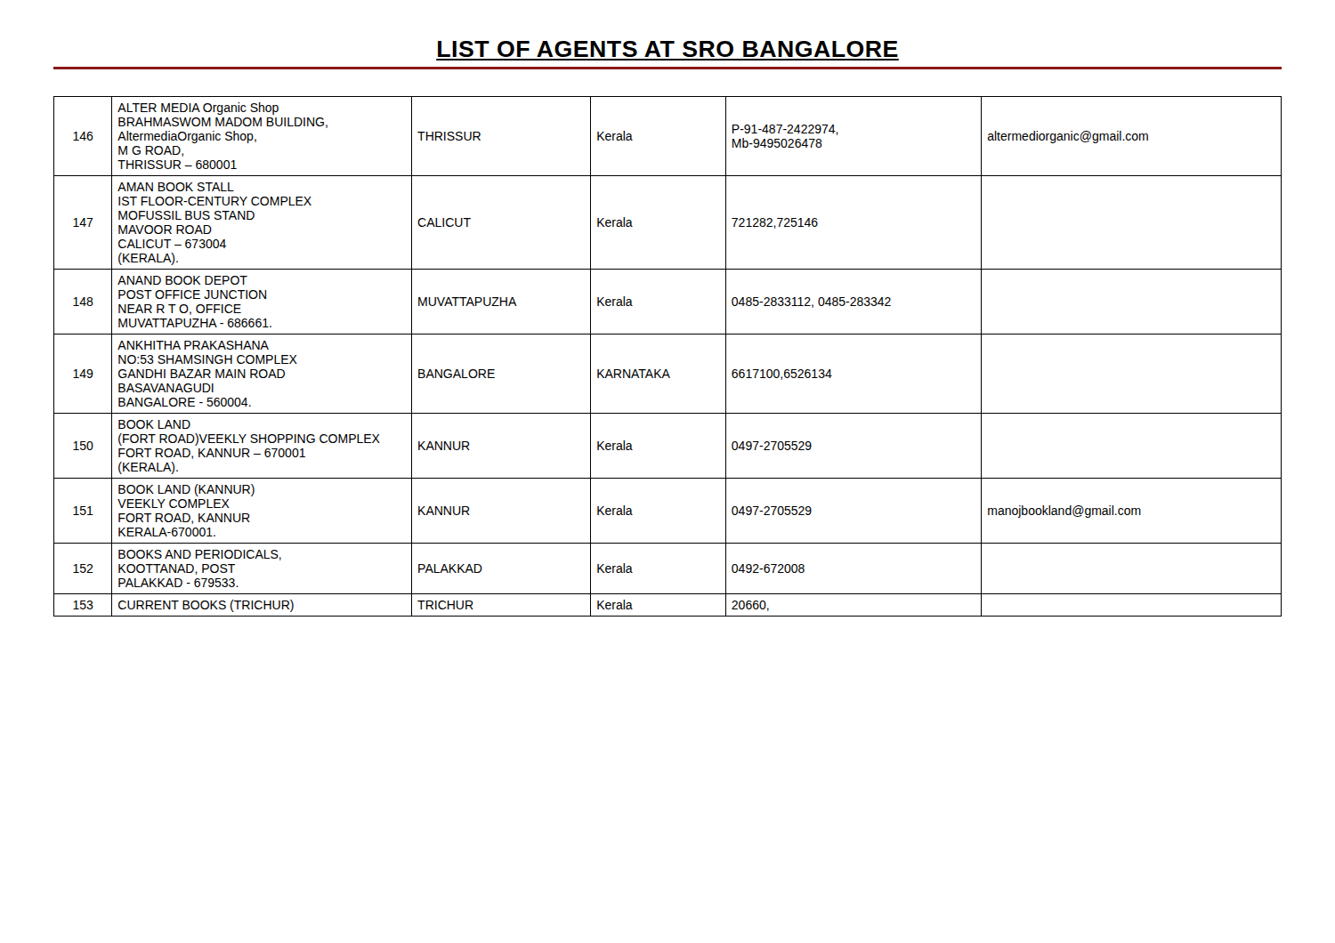LIST OF AGENTS AT SRO BANGALORE
| 146 | ALTER MEDIA Organic Shop BRAHMASWOM MADOM BUILDING, AltermediaOrganic Shop, M G ROAD, THRISSUR – 680001 | THRISSUR | Kerala | P-91-487-2422974, Mb-9495026478 | altermediorganic@gmail.com |
| 147 | AMAN BOOK STALL IST FLOOR-CENTURY COMPLEX MOFUSSIL BUS STAND MAVOOR ROAD CALICUT – 673004 (KERALA). | CALICUT | Kerala | 721282,725146 | |
| 148 | ANAND BOOK DEPOT POST OFFICE JUNCTION NEAR R T O, OFFICE MUVATTAPUZHA - 686661. | MUVATTAPUZHA | Kerala | 0485-2833112, 0485-283342 | |
| 149 | ANKHITHA PRAKASHANA NO:53 SHAMSINGH COMPLEX GANDHI BAZAR MAIN ROAD BASAVANAGUDI BANGALORE - 560004. | BANGALORE | KARNATAKA | 6617100,6526134 | |
| 150 | BOOK LAND (FORT ROAD)VEEKLY SHOPPING COMPLEX FORT ROAD, KANNUR – 670001 (KERALA). | KANNUR | Kerala | 0497-2705529 | |
| 151 | BOOK LAND (KANNUR) VEEKLY COMPLEX FORT ROAD, KANNUR KERALA-670001. | KANNUR | Kerala | 0497-2705529 | manojbookland@gmail.com |
| 152 | BOOKS AND PERIODICALS, KOOTTANAD, POST PALAKKAD - 679533. | PALAKKAD | Kerala | 0492-672008 | |
| 153 | CURRENT BOOKS (TRICHUR) | TRICHUR | Kerala | 20660, | |